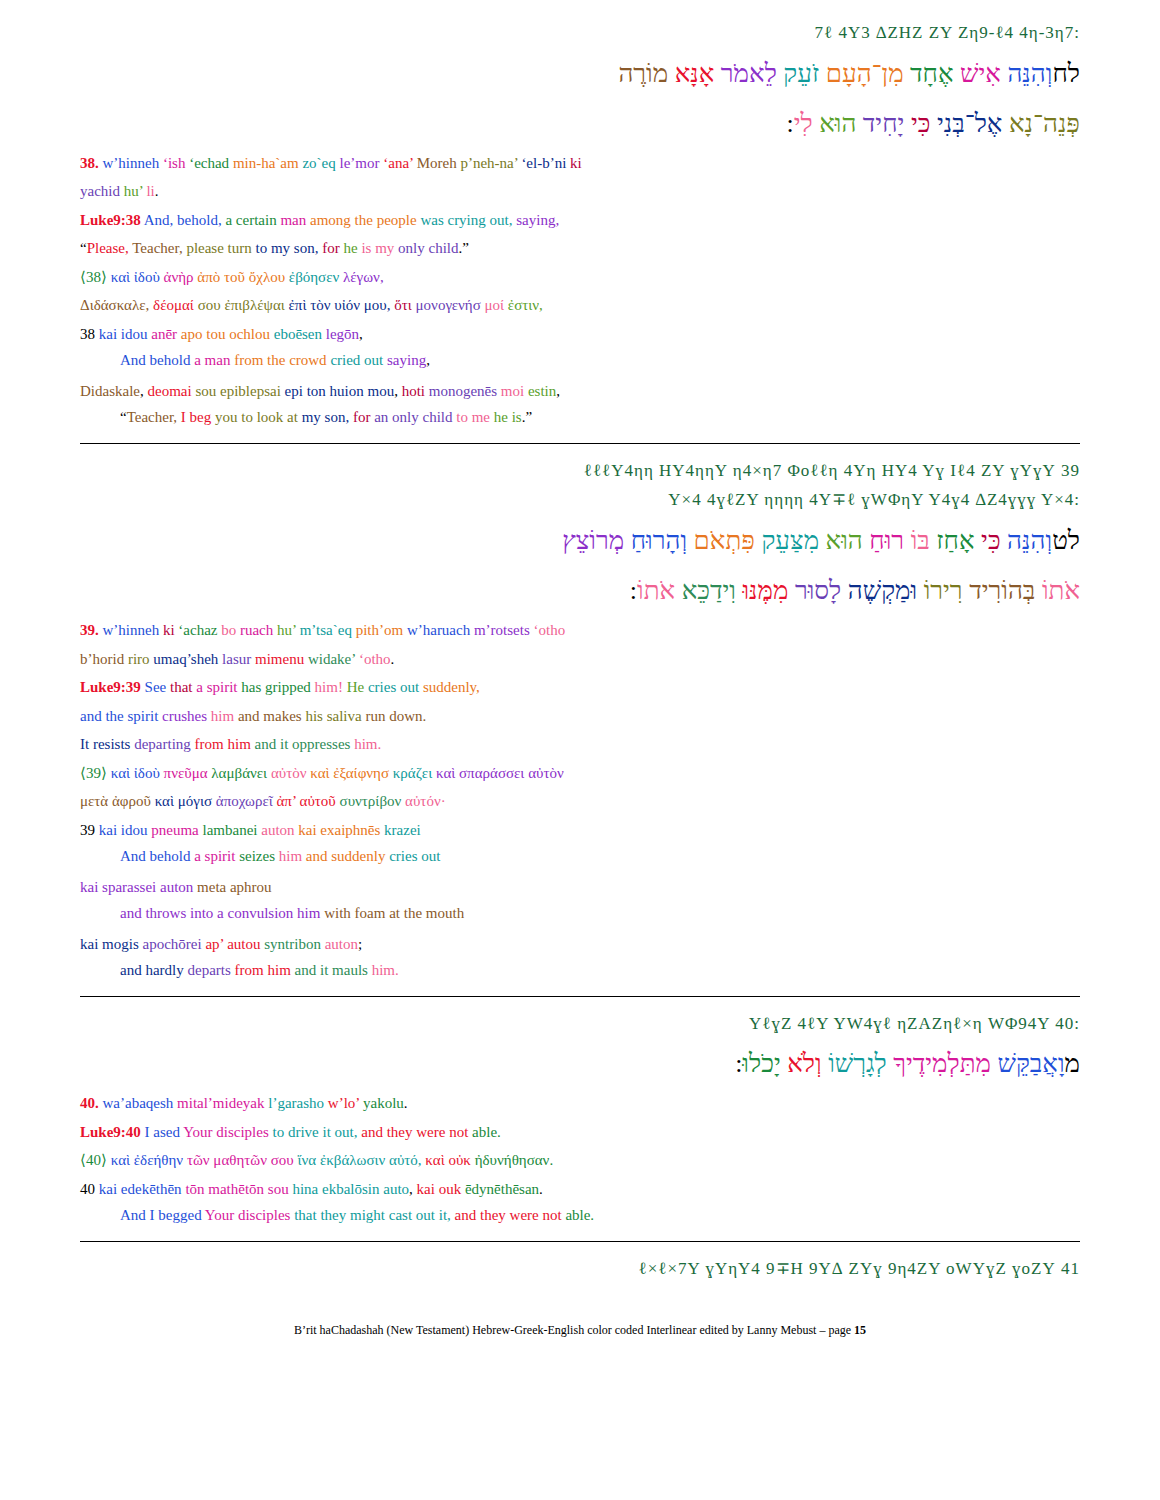:7ℓ 4Y3 ∆ZHZ ZY Zη9-ℓ4 4η-3η7
לחוְהִנֵּה אִישׁ אֶחָד מִן־הָעָם זֹעֵק לֵאמֹר אָנָּא מוֹרֶה
פְּנֵה־נָא אֶל־בְּנִי כִּי יָחִיד הוּא לִי:
38. w’hinneh ‘ish ‘echad min-ha`am zo`eq le’mor ‘ana’ Moreh p’neh-na’ ‘el-b’ni ki
yachid hu’ li.
Luke9:38 And, behold, a certain man among the people was crying out, saying,
“Please, Teacher, please turn to my son, for he is my only child.”
⟨38⟩ καὶ ἰδοὺ ἀνὴρ ἀπὸ τοῦ ὄχλου ἐβόησεν λέγων,
Διδάσκαλε, δέομαί σου ἐπιβλέψαι ἐπὶ τὸν υἰόν μου, ὅτι μονογενήσ μοί ἐστιν,
38 kai idou anēr apo tou ochlou eboēsen legōn,
And behold a man from the crowd cried out saying,
Didaskale, deomai sou epiblepsai epi ton huion mou, hoti monogenēs moi estin,
“Teacher, I beg you to look at my son, for an only child to me he is.”
39 ℓℓℓY4ηη HY4ηηY η4×η7 Φοℓℓη 4Yη HY4 Yɣ Iℓ4 ZY ɣYɣY
:Y×4 4ɣℓZY ηηηη 4Y∓ℓ ɣWΦηY Y4ɣ4 ∆Z4ɣɣɣ Y×4
לטוְהִנֵּה כִּי אָחַז בּוֹ רוּחַ הוּא מִצַּעֵק פִּתְאֹם וְהָרוּחַ מְרוֹצֵץ
אֹתוֹ בְּהוֹרִיד רִירוֹ וּמַקְשֶׁה לָסוּר מִמֶּנּוּ וִידַכֵּא אֹתוֹ:
39. w’hinneh ki ‘achaz bo ruach hu’ m’tsa`eq pith’om w’haruach m’rotsets ‘otho
b’horid riro umaq’sheh lasur mimenu widake’ ‘otho.
Luke9:39 See that a spirit has gripped him! He cries out suddenly,
and the spirit crushes him and makes his saliva run down.
It resists departing from him and it oppresses him.
⟨39⟩ καὶ ἰδοὺ πνεῦμα λαμβάνει αὐτὸν καὶ ἐξαίφνησ κράζει καὶ σπαράσσει αὐτὸν
μετὰ ἀφροῦ καὶ μόγισ ἀποχωρεῖ ἀπ’ αὐτοῦ συντρίβον αὐτόν·
39 kai idou pneuma lambanei auton kai exaiphnēs krazei
And behold a spirit seizes him and suddenly cries out
kai sparassei auton meta aphrou
and throws into a convulsion him with foam at the mouth
kai mogis apochōrei ap’ autou syntribon auton;
and hardly departs from him and it mauls him.
:YℓɣZ 4ℓY YW4ɣℓ ηZAZηℓ×η WΦ94Y 40
מוָאֲבַקֵּשׁ מִתַּלְמִידֶיךָ לְגָרְשׁוֹ וְלֹא יָכֹלוּ:
40. wa’abaqesh mital’mideyak l’garasho w’lo’ yakolu.
Luke9:40 I ased Your disciples to drive it out, and they were not able.
⟨40⟩ καὶ ἐδεήθην τῶν μαθητῶν σου ἵνα ἐκβάλωσιν αὐτό, καὶ οὐκ ἠδυνήθησαν.
40 kai edekēthēn tōn mathētōn sou hina ekbalōsin auto, kai ouk ēdynēthēsan.
And I begged Your disciples that they might cast out it, and they were not able.
41 ℓ×ℓ×7Y ɣYηY4 9∓H 9Y∆ ZYɣ 9η4ZY οWYɣZ ɣοZY
B’rit haChadashah (New Testament) Hebrew-Greek-English color coded Interlinear edited by Lanny Mebust – page 15